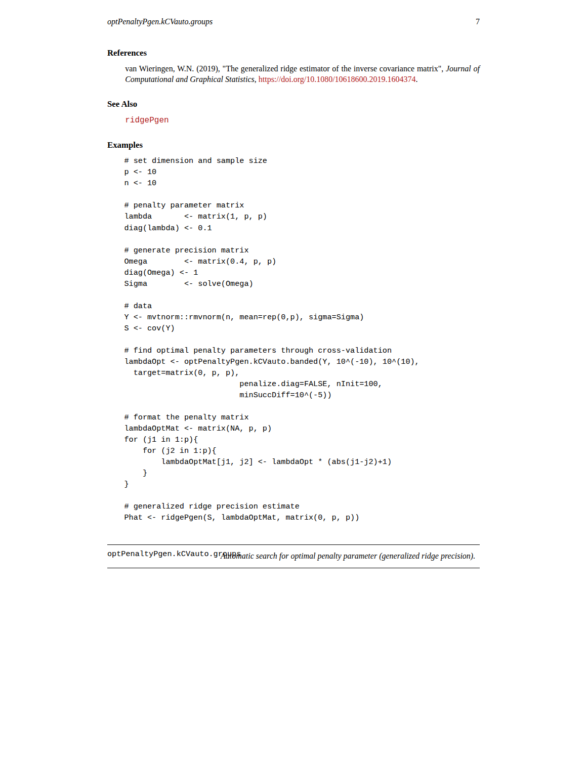optPenaltyPgen.kCVauto.groups 7
References
van Wieringen, W.N. (2019), "The generalized ridge estimator of the inverse covariance matrix", Journal of Computational and Graphical Statistics, https://doi.org/10.1080/10618600.2019.1604374.
See Also
ridgePgen
Examples
# set dimension and sample size
p <- 10
n <- 10

# penalty parameter matrix
lambda       <- matrix(1, p, p)
diag(lambda) <- 0.1

# generate precision matrix
Omega        <- matrix(0.4, p, p)
diag(Omega) <- 1
Sigma        <- solve(Omega)

# data
Y <- mvtnorm::rmvnorm(n, mean=rep(0,p), sigma=Sigma)
S <- cov(Y)

# find optimal penalty parameters through cross-validation
lambdaOpt <- optPenaltyPgen.kCVauto.banded(Y, 10^(-10), 10^(10),
  target=matrix(0, p, p),
                         penalize.diag=FALSE, nInit=100,
                         minSuccDiff=10^(-5))

# format the penalty matrix
lambdaOptMat <- matrix(NA, p, p)
for (j1 in 1:p){
    for (j2 in 1:p){
        lambdaOptMat[j1, j2] <- lambdaOpt * (abs(j1-j2)+1)
    }
}

# generalized ridge precision estimate
Phat <- ridgePgen(S, lambdaOptMat, matrix(0, p, p))
optPenaltyPgen.kCVauto.groups
Automatic search for optimal penalty parameter (generalized ridge precision).